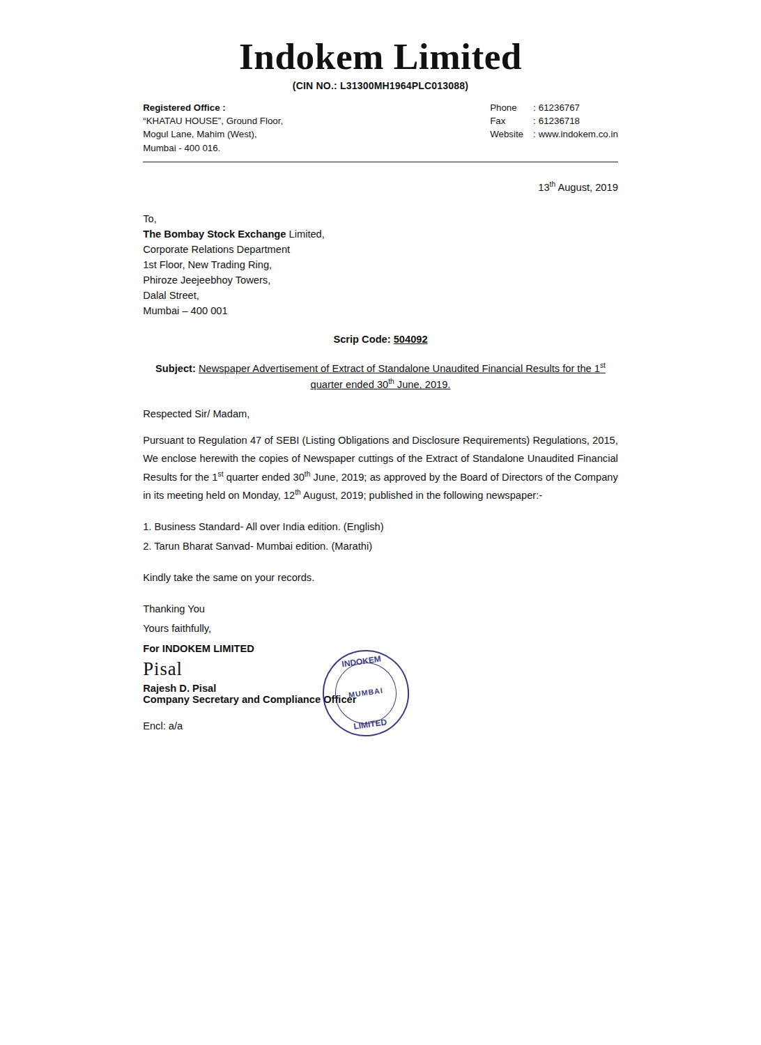Indokem Limited
(CIN NO.: L31300MH1964PLC013088)
Registered Office :
“KHATAU HOUSE”, Ground Floor,
Mogul Lane, Mahim (West),
Mumbai - 400 016.
| Phone | : | 61236767 |
| Fax | : | 61236718 |
| Website | : | www.indokem.co.in |
13th August, 2019
To,
The Bombay Stock Exchange Limited,
Corporate Relations Department
1st Floor, New Trading Ring,
Phiroze Jeejeebhoy Towers,
Dalal Street,
Mumbai – 400 001
Scrip Code: 504092
Subject: Newspaper Advertisement of Extract of Standalone Unaudited Financial Results for the 1st quarter ended 30th June, 2019.
Respected Sir/ Madam,
Pursuant to Regulation 47 of SEBI (Listing Obligations and Disclosure Requirements) Regulations, 2015, We enclose herewith the copies of Newspaper cuttings of the Extract of Standalone Unaudited Financial Results for the 1st quarter ended 30th June, 2019; as approved by the Board of Directors of the Company in its meeting held on Monday, 12th August, 2019; published in the following newspaper:-
1. Business Standard- All over India edition. (English)
2. Tarun Bharat Sanvad- Mumbai edition. (Marathi)
Kindly take the same on your records.
Thanking You
Yours faithfully,
INDOKEM
MUMBAI
LIMITED
For INDOKEM LIMITED
Pisal
Rajesh D. Pisal
Company Secretary and Compliance Officer
Encl: a/a